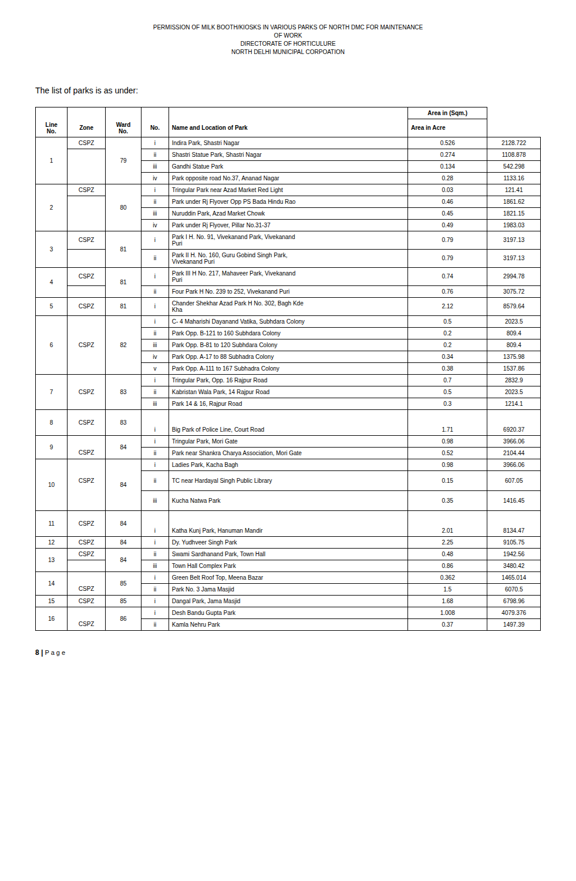PERMISSION OF MILK BOOTH/KIOSKS IN VARIOUS PARKS OF NORTH DMC FOR MAINTENANCE
OF WORK
DIRECTORATE OF HORTICULURE
NORTH DELHI MUNICIPAL CORPOATION
The list of parks is as under:
| | | | | | Area in (Sqm.) |
| --- | --- | --- | --- | --- | --- |
| Line No. | Zone | Ward No. | No. | Name and Location of Park | Area in Acre |
| 1 | CSPZ | 79 | i | Indira Park, Shastri Nagar | 0.526 | 2128.722 |
| | ii | Shastri Statue Park, Shastri Nagar | 0.274 | 1108.878 |
| | iii | Gandhi Statue Park | 0.134 | 542.298 |
| | iv | Park opposite road No.37, Ananad Nagar | 0.28 | 1133.16 |
| 2 | CSPZ | 80 | i | Tringular Park near Azad Market Red Light | 0.03 | 121.41 |
| | ii | Park under Rj Flyover Opp PS Bada Hindu Rao | 0.46 | 1861.62 |
| | iii | Nuruddin Park, Azad Market Chowk | 0.45 | 1821.15 |
| | iv | Park under Rj Flyover, Pillar No.31-37 | 0.49 | 1983.03 |
| 3 | CSPZ | 81 | i | Park I H. No. 91, Vivekanand Park, Vivekanand Puri | 0.79 | 3197.13 |
| | ii | Park II H. No. 160, Guru Gobind Singh Park, Vivekanand Puri | 0.79 | 3197.13 |
| 4 | CSPZ | 81 | i | Park III H No. 217, Mahaveer Park, Vivekanand Puri | 0.74 | 2994.78 |
| | ii | Four Park H No. 239 to 252, Vivekanand Puri | 0.76 | 3075.72 |
| 5 | CSPZ | 81 | i | Chander Shekhar Azad Park H No. 302, Bagh Kde Kha | 2.12 | 8579.64 |
| 6 | | 82 | i | C- 4 Maharishi Dayanand Vatika, Subhdara Colony | 0.5 | 2023.5 |
| | ii | Park Opp. B-121 to 160 Subhdara Colony | 0.2 | 809.4 |
| CSPZ | iii | Park Opp. B-81 to 120 Subhdara Colony | 0.2 | 809.4 |
| | iv | Park Opp. A-17 to 88 Subhadra Colony | 0.34 | 1375.98 |
| | v | Park Opp. A-111 to 167 Subhadra Colony | 0.38 | 1537.86 |
| 7 | | 83 | i | Tringular Park, Opp. 16 Rajpur Road | 0.7 | 2832.9 |
| CSPZ | ii | Kabristan Wala Park, 14 Rajpur Road | 0.5 | 2023.5 |
| | iii | Park 14 & 16, Rajpur Road | 0.3 | 1214.1 |
| 8 | CSPZ | 83 | i | Big Park of Police Line, Court Road | 1.71 | 6920.37 |
| 9 | | 84 | i | Tringular Park, Mori Gate | 0.98 | 3966.06 |
| CSPZ | ii | Park near Shankra Charya Association, Mori Gate | 0.52 | 2104.44 |
| 10 | | 84 | i | Ladies Park, Kacha Bagh | 0.98 | 3966.06 |
| CSPZ | ii | TC near Hardayal Singh Public Library | 0.15 | 607.05 |
| | iii | Kucha Natwa Park | 0.35 | 1416.45 |
| 11 | CSPZ | 84 | i | Katha Kunj Park, Hanuman Mandir | 2.01 | 8134.47 |
| 12 | CSPZ | 84 | i | Dy. Yudhveer Singh Park | 2.25 | 9105.75 |
| 13 | CSPZ | 84 | ii | Swami Sardhanand Park, Town Hall | 0.48 | 1942.56 |
| | iii | Town Hall Complex Park | 0.86 | 3480.42 |
| 14 | | 85 | i | Green Belt Roof Top, Meena Bazar | 0.362 | 1465.014 |
| CSPZ | ii | Park No. 3 Jama Masjid | 1.5 | 6070.5 |
| 15 | CSPZ | 85 | i | Dangal Park, Jama Masjid | 1.68 | 6798.96 |
| 16 | | 86 | i | Desh Bandu Gupta Park | 1.008 | 4079.376 |
| CSPZ | ii | Kamla Nehru Park | 0.37 | 1497.39 |
8 | P a g e